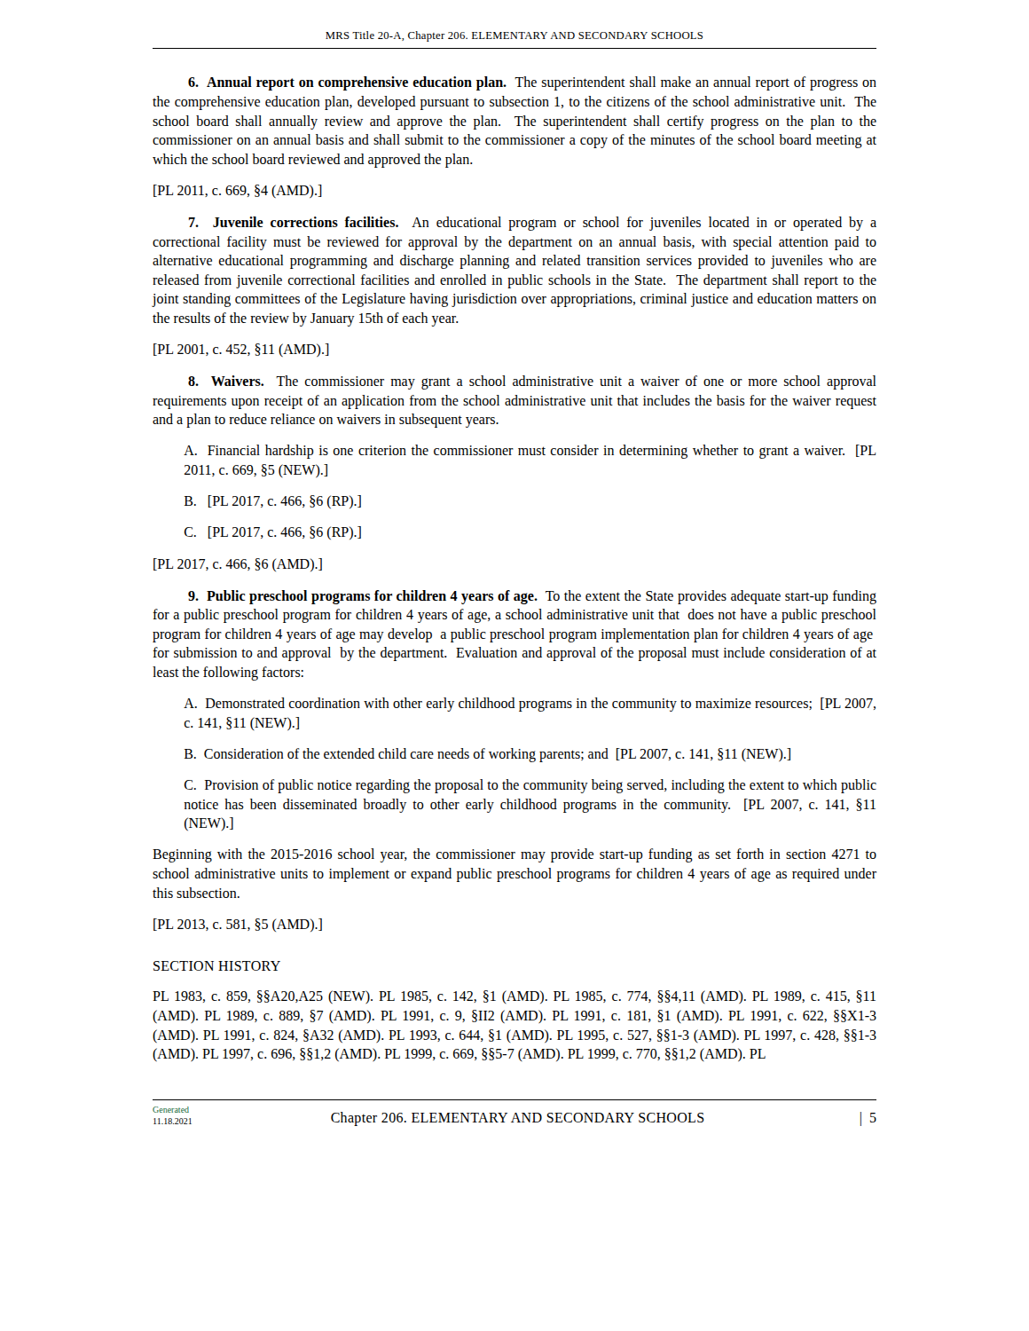MRS Title 20-A, Chapter 206. ELEMENTARY AND SECONDARY SCHOOLS
6. Annual report on comprehensive education plan. The superintendent shall make an annual report of progress on the comprehensive education plan, developed pursuant to subsection 1, to the citizens of the school administrative unit. The school board shall annually review and approve the plan. The superintendent shall certify progress on the plan to the commissioner on an annual basis and shall submit to the commissioner a copy of the minutes of the school board meeting at which the school board reviewed and approved the plan.
[PL 2011, c. 669, §4 (AMD).]
7. Juvenile corrections facilities. An educational program or school for juveniles located in or operated by a correctional facility must be reviewed for approval by the department on an annual basis, with special attention paid to alternative educational programming and discharge planning and related transition services provided to juveniles who are released from juvenile correctional facilities and enrolled in public schools in the State. The department shall report to the joint standing committees of the Legislature having jurisdiction over appropriations, criminal justice and education matters on the results of the review by January 15th of each year.
[PL 2001, c. 452, §11 (AMD).]
8. Waivers. The commissioner may grant a school administrative unit a waiver of one or more school approval requirements upon receipt of an application from the school administrative unit that includes the basis for the waiver request and a plan to reduce reliance on waivers in subsequent years.
A. Financial hardship is one criterion the commissioner must consider in determining whether to grant a waiver. [PL 2011, c. 669, §5 (NEW).]
B. [PL 2017, c. 466, §6 (RP).]
C. [PL 2017, c. 466, §6 (RP).]
[PL 2017, c. 466, §6 (AMD).]
9. Public preschool programs for children 4 years of age. To the extent the State provides adequate start-up funding for a public preschool program for children 4 years of age, a school administrative unit that does not have a public preschool program for children 4 years of age may develop a public preschool program implementation plan for children 4 years of age for submission to and approval by the department. Evaluation and approval of the proposal must include consideration of at least the following factors:
A. Demonstrated coordination with other early childhood programs in the community to maximize resources; [PL 2007, c. 141, §11 (NEW).]
B. Consideration of the extended child care needs of working parents; and [PL 2007, c. 141, §11 (NEW).]
C. Provision of public notice regarding the proposal to the community being served, including the extent to which public notice has been disseminated broadly to other early childhood programs in the community. [PL 2007, c. 141, §11 (NEW).]
Beginning with the 2015-2016 school year, the commissioner may provide start-up funding as set forth in section 4271 to school administrative units to implement or expand public preschool programs for children 4 years of age as required under this subsection.
[PL 2013, c. 581, §5 (AMD).]
SECTION HISTORY
PL 1983, c. 859, §§A20,A25 (NEW). PL 1985, c. 142, §1 (AMD). PL 1985, c. 774, §§4,11 (AMD). PL 1989, c. 415, §11 (AMD). PL 1989, c. 889, §7 (AMD). PL 1991, c. 9, §II2 (AMD). PL 1991, c. 181, §1 (AMD). PL 1991, c. 622, §§X1-3 (AMD). PL 1991, c. 824, §A32 (AMD). PL 1993, c. 644, §1 (AMD). PL 1995, c. 527, §§1-3 (AMD). PL 1997, c. 428, §§1-3 (AMD). PL 1997, c. 696, §§1,2 (AMD). PL 1999, c. 669, §§5-7 (AMD). PL 1999, c. 770, §§1,2 (AMD). PL
Generated
11.18.2021
Chapter 206. ELEMENTARY AND SECONDARY SCHOOLS
|5